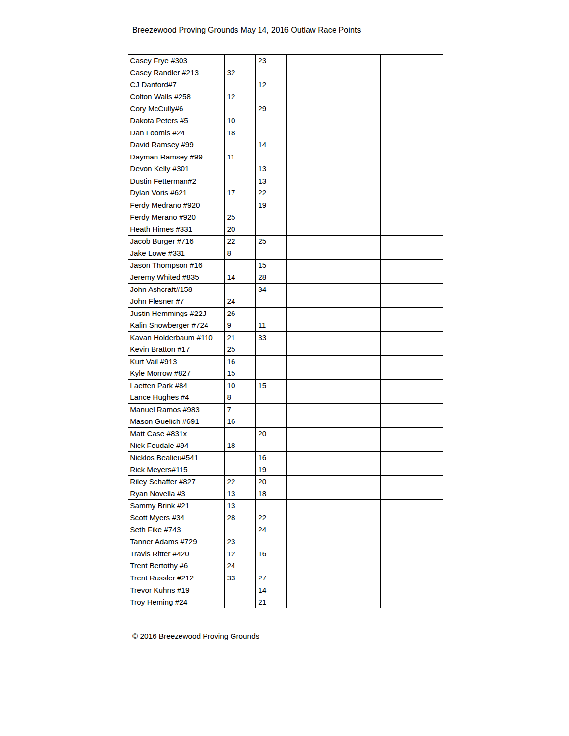Breezewood Proving Grounds May 14, 2016 Outlaw Race Points
| Casey Frye #303 | | 23 | | | | | |
| Casey Randler #213 | 32 | | | | | | |
| CJ Danford#7 | | 12 | | | | | |
| Colton Walls #258 | 12 | | | | | | |
| Cory McCully#6 | | 29 | | | | | |
| Dakota Peters #5 | 10 | | | | | | |
| Dan Loomis #24 | 18 | | | | | | |
| David Ramsey #99 | | 14 | | | | | |
| Dayman Ramsey #99 | 11 | | | | | | |
| Devon Kelly #301 | | 13 | | | | | |
| Dustin Fetterman#2 | | 13 | | | | | |
| Dylan Voris #621 | 17 | 22 | | | | | |
| Ferdy Medrano #920 | | 19 | | | | | |
| Ferdy Merano #920 | 25 | | | | | | |
| Heath Himes #331 | 20 | | | | | | |
| Jacob Burger #716 | 22 | 25 | | | | | |
| Jake Lowe #331 | 8 | | | | | | |
| Jason Thompson #16 | | 15 | | | | | |
| Jeremy Whited #835 | 14 | 28 | | | | | |
| John Ashcraft#158 | | 34 | | | | | |
| John Flesner #7 | 24 | | | | | | |
| Justin Hemmings #22J | 26 | | | | | | |
| Kalin Snowberger #724 | 9 | 11 | | | | | |
| Kavan Holderbaum #110 | 21 | 33 | | | | | |
| Kevin Bratton #17 | 25 | | | | | | |
| Kurt Vail #913 | 16 | | | | | | |
| Kyle Morrow #827 | 15 | | | | | | |
| Laetten Park #84 | 10 | 15 | | | | | |
| Lance Hughes #4 | 8 | | | | | | |
| Manuel Ramos #983 | 7 | | | | | | |
| Mason Guelich #691 | 16 | | | | | | |
| Matt Case #831x | | 20 | | | | | |
| Nick Feudale #94 | 18 | | | | | | |
| Nicklos Bealieu#541 | | 16 | | | | | |
| Rick Meyers#115 | | 19 | | | | | |
| Riley Schaffer #827 | 22 | 20 | | | | | |
| Ryan Novella #3 | 13 | 18 | | | | | |
| Sammy Brink #21 | 13 | | | | | | |
| Scott Myers #34 | 28 | 22 | | | | | |
| Seth Fike #743 | | 24 | | | | | |
| Tanner Adams #729 | 23 | | | | | | |
| Travis Ritter #420 | 12 | 16 | | | | | |
| Trent Bertothy #6 | 24 | | | | | | |
| Trent Russler #212 | 33 | 27 | | | | | |
| Trevor Kuhns #19 | | 14 | | | | | |
| Troy Heming #24 | | 21 | | | | | |
© 2016 Breezewood Proving Grounds